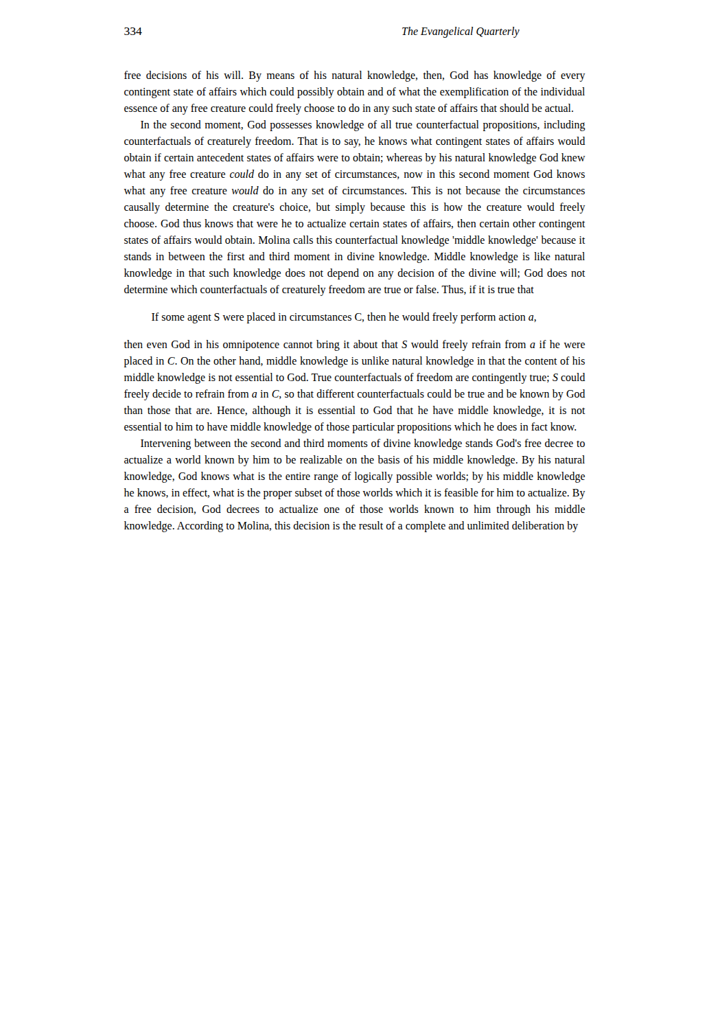334 The Evangelical Quarterly
free decisions of his will. By means of his natural knowledge, then, God has knowledge of every contingent state of affairs which could possibly obtain and of what the exemplification of the individual essence of any free creature could freely choose to do in any such state of affairs that should be actual.
In the second moment, God possesses knowledge of all true counterfactual propositions, including counterfactuals of creaturely freedom. That is to say, he knows what contingent states of affairs would obtain if certain antecedent states of affairs were to obtain; whereas by his natural knowledge God knew what any free creature could do in any set of circumstances, now in this second moment God knows what any free creature would do in any set of circumstances. This is not because the circumstances causally determine the creature's choice, but simply because this is how the creature would freely choose. God thus knows that were he to actualize certain states of affairs, then certain other contingent states of affairs would obtain. Molina calls this counterfactual knowledge 'middle knowledge' because it stands in between the first and third moment in divine knowledge. Middle knowledge is like natural knowledge in that such knowledge does not depend on any decision of the divine will; God does not determine which counterfactuals of creaturely freedom are true or false. Thus, if it is true that
If some agent S were placed in circumstances C, then he would freely perform action a,
then even God in his omnipotence cannot bring it about that S would freely refrain from a if he were placed in C. On the other hand, middle knowledge is unlike natural knowledge in that the content of his middle knowledge is not essential to God. True counterfactuals of freedom are contingently true; S could freely decide to refrain from a in C, so that different counterfactuals could be true and be known by God than those that are. Hence, although it is essential to God that he have middle knowledge, it is not essential to him to have middle knowledge of those particular propositions which he does in fact know.
Intervening between the second and third moments of divine knowledge stands God's free decree to actualize a world known by him to be realizable on the basis of his middle knowledge. By his natural knowledge, God knows what is the entire range of logically possible worlds; by his middle knowledge he knows, in effect, what is the proper subset of those worlds which it is feasible for him to actualize. By a free decision, God decrees to actualize one of those worlds known to him through his middle knowledge. According to Molina, this decision is the result of a complete and unlimited deliberation by